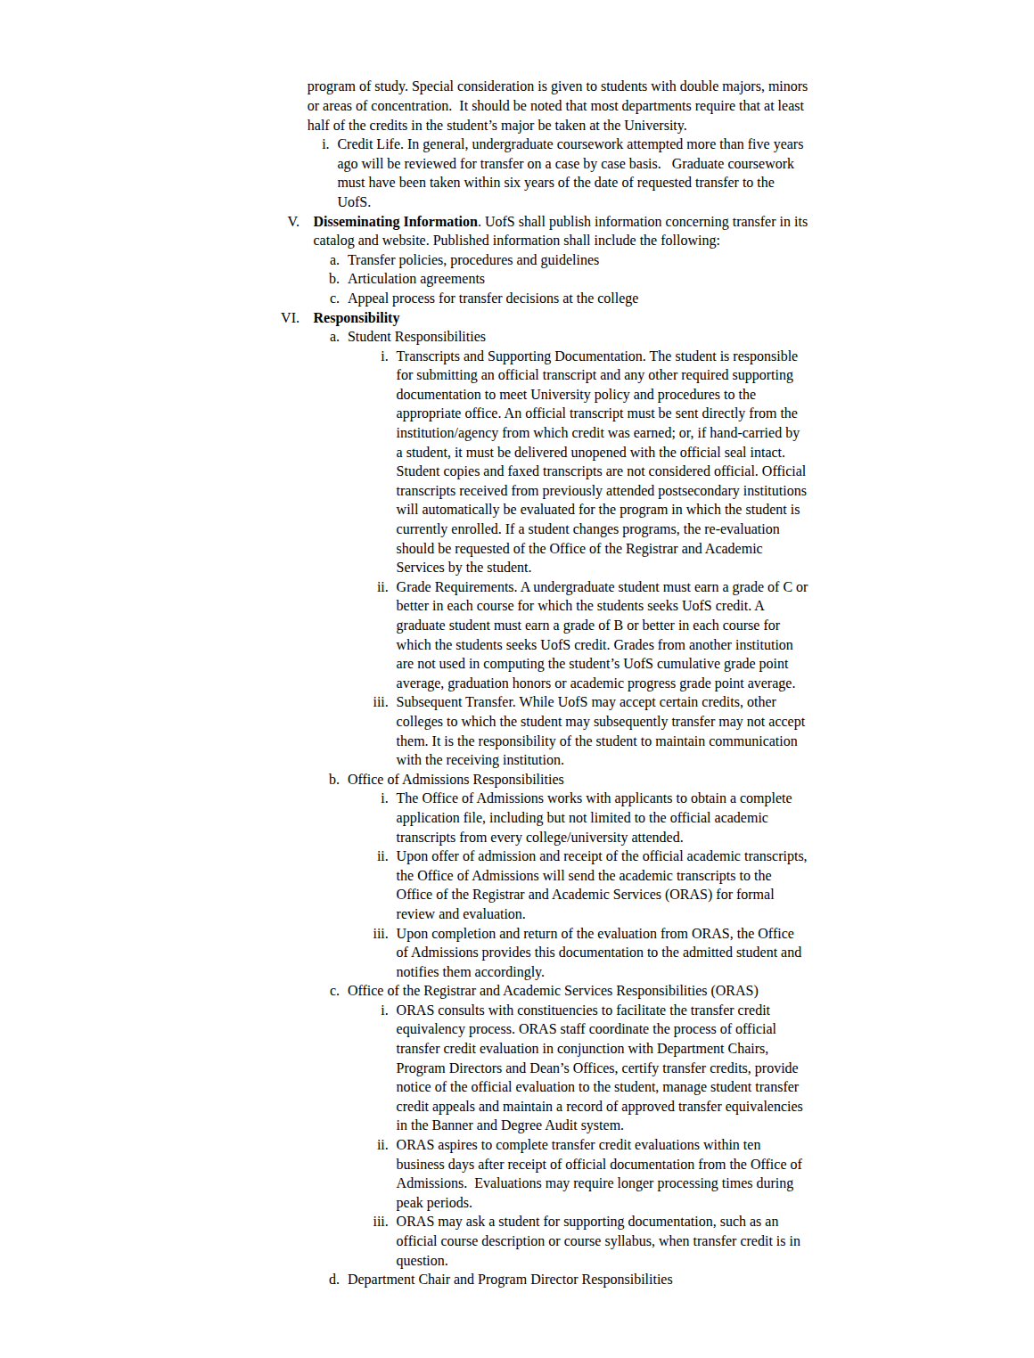program of study. Special consideration is given to students with double majors, minors or areas of concentration. It should be noted that most departments require that at least half of the credits in the student’s major be taken at the University.
Credit Life. In general, undergraduate coursework attempted more than five years ago will be reviewed for transfer on a case by case basis. Graduate coursework must have been taken within six years of the date of requested transfer to the UofS.
Disseminating Information. UofS shall publish information concerning transfer in its catalog and website. Published information shall include the following:
Transfer policies, procedures and guidelines
Articulation agreements
Appeal process for transfer decisions at the college
Responsibility
Student Responsibilities
Transcripts and Supporting Documentation. The student is responsible for submitting an official transcript and any other required supporting documentation to meet University policy and procedures to the appropriate office. An official transcript must be sent directly from the institution/agency from which credit was earned; or, if hand-carried by a student, it must be delivered unopened with the official seal intact. Student copies and faxed transcripts are not considered official. Official transcripts received from previously attended postsecondary institutions will automatically be evaluated for the program in which the student is currently enrolled. If a student changes programs, the re-evaluation should be requested of the Office of the Registrar and Academic Services by the student.
Grade Requirements. A undergraduate student must earn a grade of C or better in each course for which the students seeks UofS credit. A graduate student must earn a grade of B or better in each course for which the students seeks UofS credit. Grades from another institution are not used in computing the student’s UofS cumulative grade point average, graduation honors or academic progress grade point average.
Subsequent Transfer. While UofS may accept certain credits, other colleges to which the student may subsequently transfer may not accept them. It is the responsibility of the student to maintain communication with the receiving institution.
Office of Admissions Responsibilities
The Office of Admissions works with applicants to obtain a complete application file, including but not limited to the official academic transcripts from every college/university attended.
Upon offer of admission and receipt of the official academic transcripts, the Office of Admissions will send the academic transcripts to the Office of the Registrar and Academic Services (ORAS) for formal review and evaluation.
Upon completion and return of the evaluation from ORAS, the Office of Admissions provides this documentation to the admitted student and notifies them accordingly.
Office of the Registrar and Academic Services Responsibilities (ORAS)
ORAS consults with constituencies to facilitate the transfer credit equivalency process. ORAS staff coordinate the process of official transfer credit evaluation in conjunction with Department Chairs, Program Directors and Dean’s Offices, certify transfer credits, provide notice of the official evaluation to the student, manage student transfer credit appeals and maintain a record of approved transfer equivalencies in the Banner and Degree Audit system.
ORAS aspires to complete transfer credit evaluations within ten business days after receipt of official documentation from the Office of Admissions. Evaluations may require longer processing times during peak periods.
ORAS may ask a student for supporting documentation, such as an official course description or course syllabus, when transfer credit is in question.
Department Chair and Program Director Responsibilities